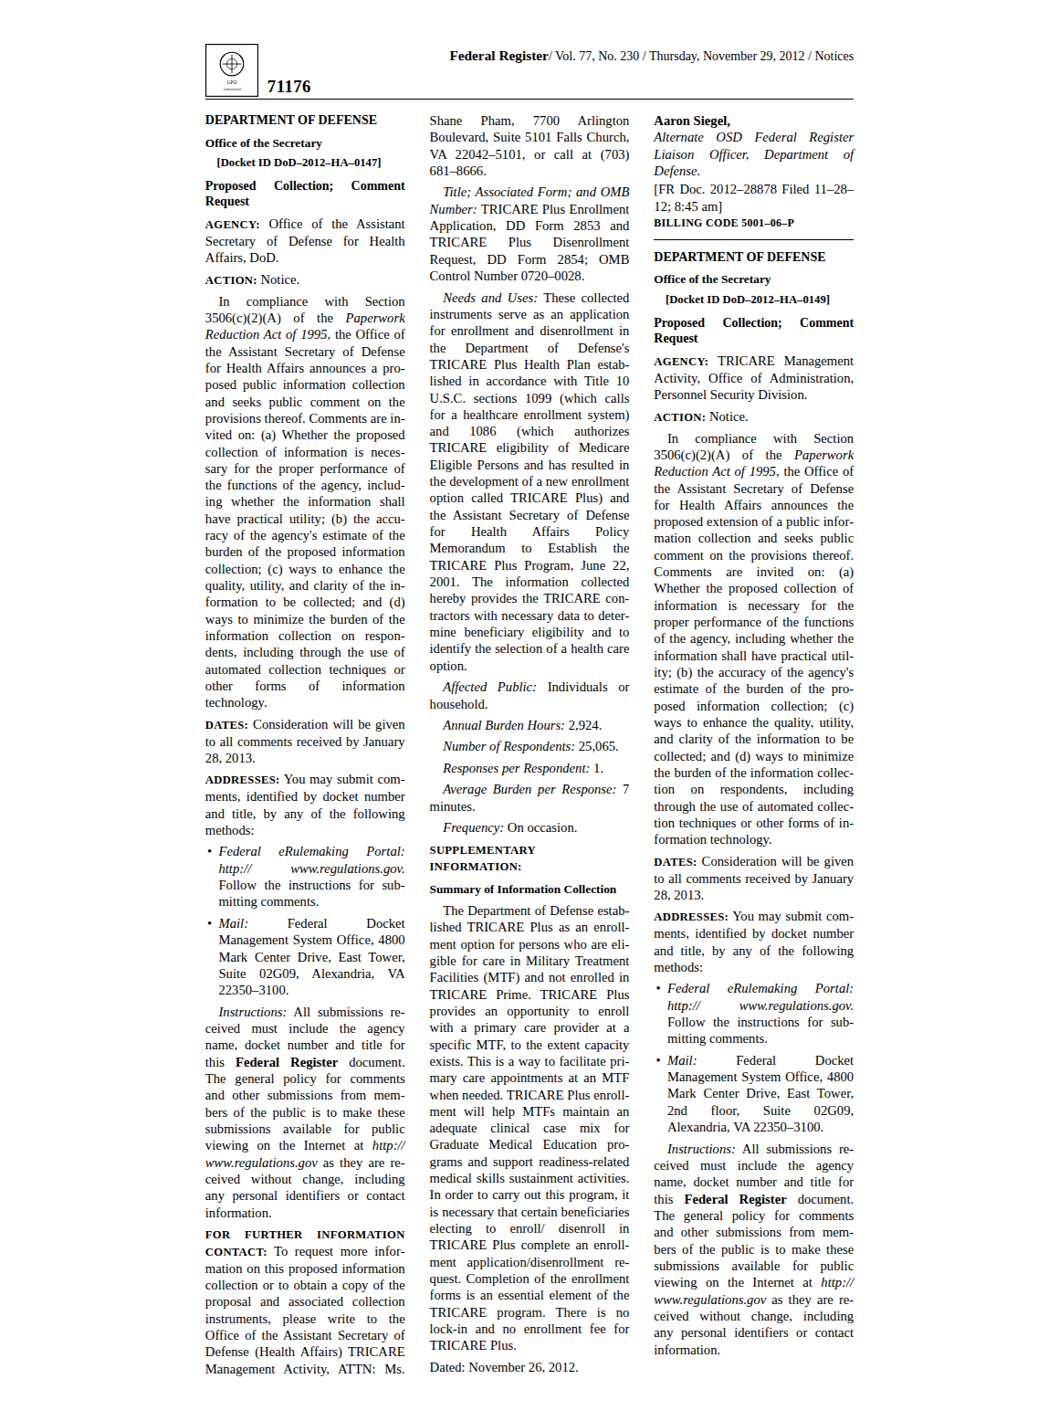GPO Authenticated
71176
Federal Register/ Vol. 77, No. 230 / Thursday, November 29, 2012 / Notices
DEPARTMENT OF DEFENSE
Office of the Secretary
[Docket ID DoD–2012–HA–0147]
Proposed Collection; Comment Request
AGENCY: Office of the Assistant Secretary of Defense for Health Affairs, DoD.
ACTION: Notice.
In compliance with Section 3506(c)(2)(A) of the Paperwork Reduction Act of 1995, the Office of the Assistant Secretary of Defense for Health Affairs announces a proposed public information collection and seeks public comment on the provisions thereof. Comments are invited on: (a) Whether the proposed collection of information is necessary for the proper performance of the functions of the agency, including whether the information shall have practical utility; (b) the accuracy of the agency's estimate of the burden of the proposed information collection; (c) ways to enhance the quality, utility, and clarity of the information to be collected; and (d) ways to minimize the burden of the information collection on respondents, including through the use of automated collection techniques or other forms of information technology.
DATES: Consideration will be given to all comments received by January 28, 2013.
ADDRESSES: You may submit comments, identified by docket number and title, by any of the following methods:
Federal eRulemaking Portal: http:// www.regulations.gov. Follow the instructions for submitting comments.
Mail: Federal Docket Management System Office, 4800 Mark Center Drive, East Tower, Suite 02G09, Alexandria, VA 22350–3100.
Instructions: All submissions received must include the agency name, docket number and title for this Federal Register document. The general policy for comments and other submissions from members of the public is to make these submissions available for public viewing on the Internet at http:// www.regulations.gov as they are received without change, including any personal identifiers or contact information.
FOR FURTHER INFORMATION CONTACT: To request more information on this proposed information collection or to obtain a copy of the proposal and associated collection instruments, please write to the Office of the Assistant Secretary of Defense (Health Affairs) TRICARE Management Activity, ATTN: Ms. Shane Pham, 7700 Arlington Boulevard, Suite 5101 Falls Church, VA 22042–5101, or call at (703) 681–8666.
Title; Associated Form; and OMB Number: TRICARE Plus Enrollment Application, DD Form 2853 and TRICARE Plus Disenrollment Request, DD Form 2854; OMB Control Number 0720–0028.
Needs and Uses: These collected instruments serve as an application for enrollment and disenrollment in the Department of Defense's TRICARE Plus Health Plan established in accordance with Title 10 U.S.C. sections 1099 (which calls for a healthcare enrollment system) and 1086 (which authorizes TRICARE eligibility of Medicare Eligible Persons and has resulted in the development of a new enrollment option called TRICARE Plus) and the Assistant Secretary of Defense for Health Affairs Policy Memorandum to Establish the TRICARE Plus Program, June 22, 2001. The information collected hereby provides the TRICARE contractors with necessary data to determine beneficiary eligibility and to identify the selection of a health care option.
Affected Public: Individuals or household.
Annual Burden Hours: 2,924.
Number of Respondents: 25,065.
Responses per Respondent: 1.
Average Burden per Response: 7 minutes.
Frequency: On occasion.
SUPPLEMENTARY INFORMATION:
Summary of Information Collection
The Department of Defense established TRICARE Plus as an enrollment option for persons who are eligible for care in Military Treatment Facilities (MTF) and not enrolled in TRICARE Prime. TRICARE Plus provides an opportunity to enroll with a primary care provider at a specific MTF, to the extent capacity exists. This is a way to facilitate primary care appointments at an MTF when needed. TRICARE Plus enrollment will help MTFs maintain an adequate clinical case mix for Graduate Medical Education programs and support readiness-related medical skills sustainment activities. In order to carry out this program, it is necessary that certain beneficiaries electing to enroll/ disenroll in TRICARE Plus complete an enrollment application/disenrollment request. Completion of the enrollment forms is an essential element of the TRICARE program. There is no lock-in and no enrollment fee for TRICARE Plus.
Dated: November 26, 2012.
Aaron Siegel,
Alternate OSD Federal Register Liaison Officer, Department of Defense.
[FR Doc. 2012–28878 Filed 11–28–12; 8:45 am]
BILLING CODE 5001–06–P
DEPARTMENT OF DEFENSE
Office of the Secretary
[Docket ID DoD–2012–HA–0149]
Proposed Collection; Comment Request
AGENCY: TRICARE Management Activity, Office of Administration, Personnel Security Division.
ACTION: Notice.
In compliance with Section 3506(c)(2)(A) of the Paperwork Reduction Act of 1995, the Office of the Assistant Secretary of Defense for Health Affairs announces the proposed extension of a public information collection and seeks public comment on the provisions thereof. Comments are invited on: (a) Whether the proposed collection of information is necessary for the proper performance of the functions of the agency, including whether the information shall have practical utility; (b) the accuracy of the agency's estimate of the burden of the proposed information collection; (c) ways to enhance the quality, utility, and clarity of the information to be collected; and (d) ways to minimize the burden of the information collection on respondents, including through the use of automated collection techniques or other forms of information technology.
DATES: Consideration will be given to all comments received by January 28, 2013.
ADDRESSES: You may submit comments, identified by docket number and title, by any of the following methods:
Federal eRulemaking Portal: http:// www.regulations.gov. Follow the instructions for submitting comments.
Mail: Federal Docket Management System Office, 4800 Mark Center Drive, East Tower, 2nd floor, Suite 02G09, Alexandria, VA 22350–3100.
Instructions: All submissions received must include the agency name, docket number and title for this Federal Register document. The general policy for comments and other submissions from members of the public is to make these submissions available for public viewing on the Internet at http:// www.regulations.gov as they are received without change, including any personal identifiers or contact information.